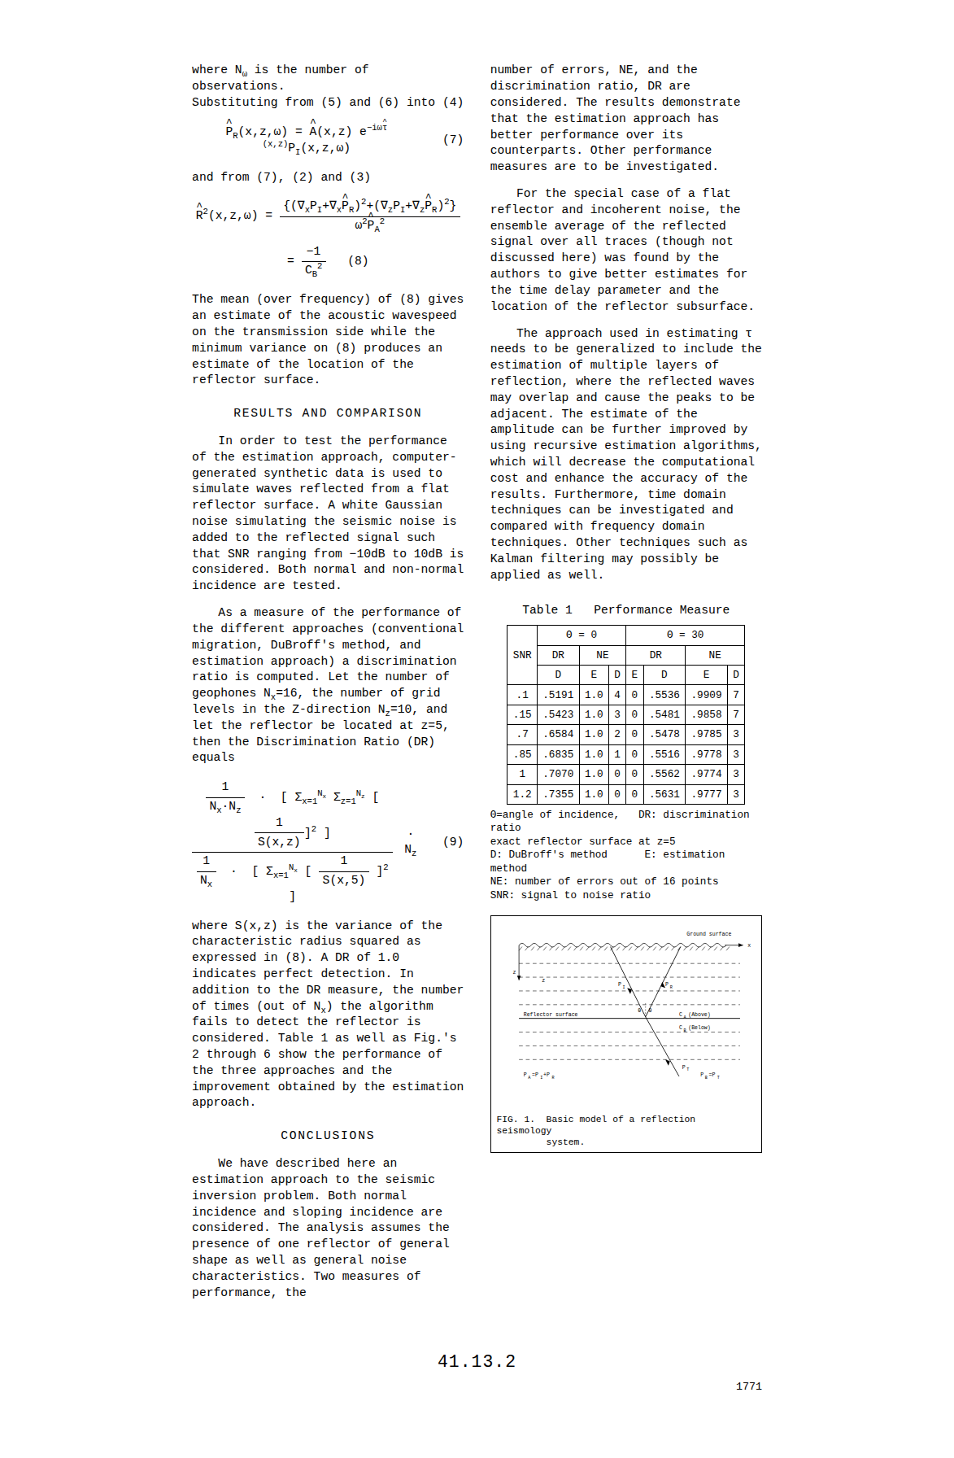where Nω is the number of observations.
Substituting from (5) and (6) into (4)
PR(x,z,ω) = A(x,z) e−iωτ(x,z)PI(x,z,ω) (7)
and from (7), (2) and (3)
R2(x,z,ω) = {(∇xPI+∇xPR)2+(∇zPI+∇zPR)2} ω2PA2
= −1 CB2 (8)
The mean (over frequency) of (8) gives an estimate of the acoustic wavespeed on the transmission side while the minimum variance on (8) produces an estimate of the location of the reflector surface.
RESULTS AND COMPARISON
In order to test the performance of the estimation approach, computer-generated synthetic data is used to simulate waves reflected from a flat reflector surface. A white Gaussian noise simulating the seismic noise is added to the reflected signal such that SNR ranging from −10dB to 10dB is considered. Both normal and non-normal incidence are tested.
As a measure of the performance of the different approaches (conventional migration, DuBroff's method, and estimation approach) a discrimination ratio is computed. Let the number of geophones Nx=16, the number of grid levels in the Z-direction Nz=10, and let the reflector be located at z=5, then the Discrimination Ratio (DR) equals
1 Nx·Nz · [ Σx=1Nx Σz=1Nz [1 S(x,z)]2 ] 1 Nx · [ Σx=1Nx [ 1 S(x,5) ]2 ] · Nz (9)
where S(x,z) is the variance of the characteristic radius squared as expressed in (8). A DR of 1.0 indicates perfect detection. In addition to the DR measure, the number of times (out of Nx) the algorithm fails to detect the reflector is considered. Table 1 as well as Fig.'s 2 through 6 show the performance of the three approaches and the improvement obtained by the estimation approach.
CONCLUSIONS
We have described here an estimation approach to the seismic inversion problem. Both normal incidence and sloping incidence are considered. The analysis assumes the presence of one reflector of general shape as well as general noise characteristics. Two measures of performance, the
number of errors, NE, and the discrimination ratio, DR are considered. The results demonstrate that the estimation approach has better performance over its counterparts. Other performance measures are to be investigated.
For the special case of a flat reflector and incoherent noise, the ensemble average of the reflected signal over all traces (though not discussed here) was found by the authors to give better estimates for the time delay parameter and the location of the reflector subsurface.
The approach used in estimating τ needs to be generalized to include the estimation of multiple layers of reflection, where the reflected waves may overlap and cause the peaks to be adjacent. The estimate of the amplitude can be further improved by using recursive estimation algorithms, which will decrease the computational cost and enhance the accuracy of the results. Furthermore, time domain techniques can be investigated and compared with frequency domain techniques. Other techniques such as Kalman filtering may possibly be applied as well.
Table 1 Performance Measure
| SNR | Θ = 0 | Θ = 30 |
| DR | NE | DR | NE |
| D | E | D | E | D | E | D |
| .1 | .5191 | 1.0 | 4 | 0 | .5536 | .9909 | 7 |
| .15 | .5423 | 1.0 | 3 | 0 | .5481 | .9858 | 7 |
| .7 | .6584 | 1.0 | 2 | 0 | .5478 | .9785 | 3 |
| .85 | .6835 | 1.0 | 1 | 0 | .5516 | .9778 | 3 |
| 1 | .7070 | 1.0 | 0 | 0 | .5562 | .9774 | 3 |
| 1.2 | .7355 | 1.0 | 0 | 0 | .5631 | .9777 | 3 |
Θ=angle of incidence, DR: discrimination ratio
exact reflector surface at z=5
D: DuBroff's method E: estimation method
NE: number of errors out of 16 points
SNR: signal to noise ratio
Ground surface x z Reflector surface C A (Above) C B (Below) z θ θ P I P R P T P A =P I +P R P B =P T
FIG. 1. Basic model of a reflection seismology
system.
41.13.2
1771